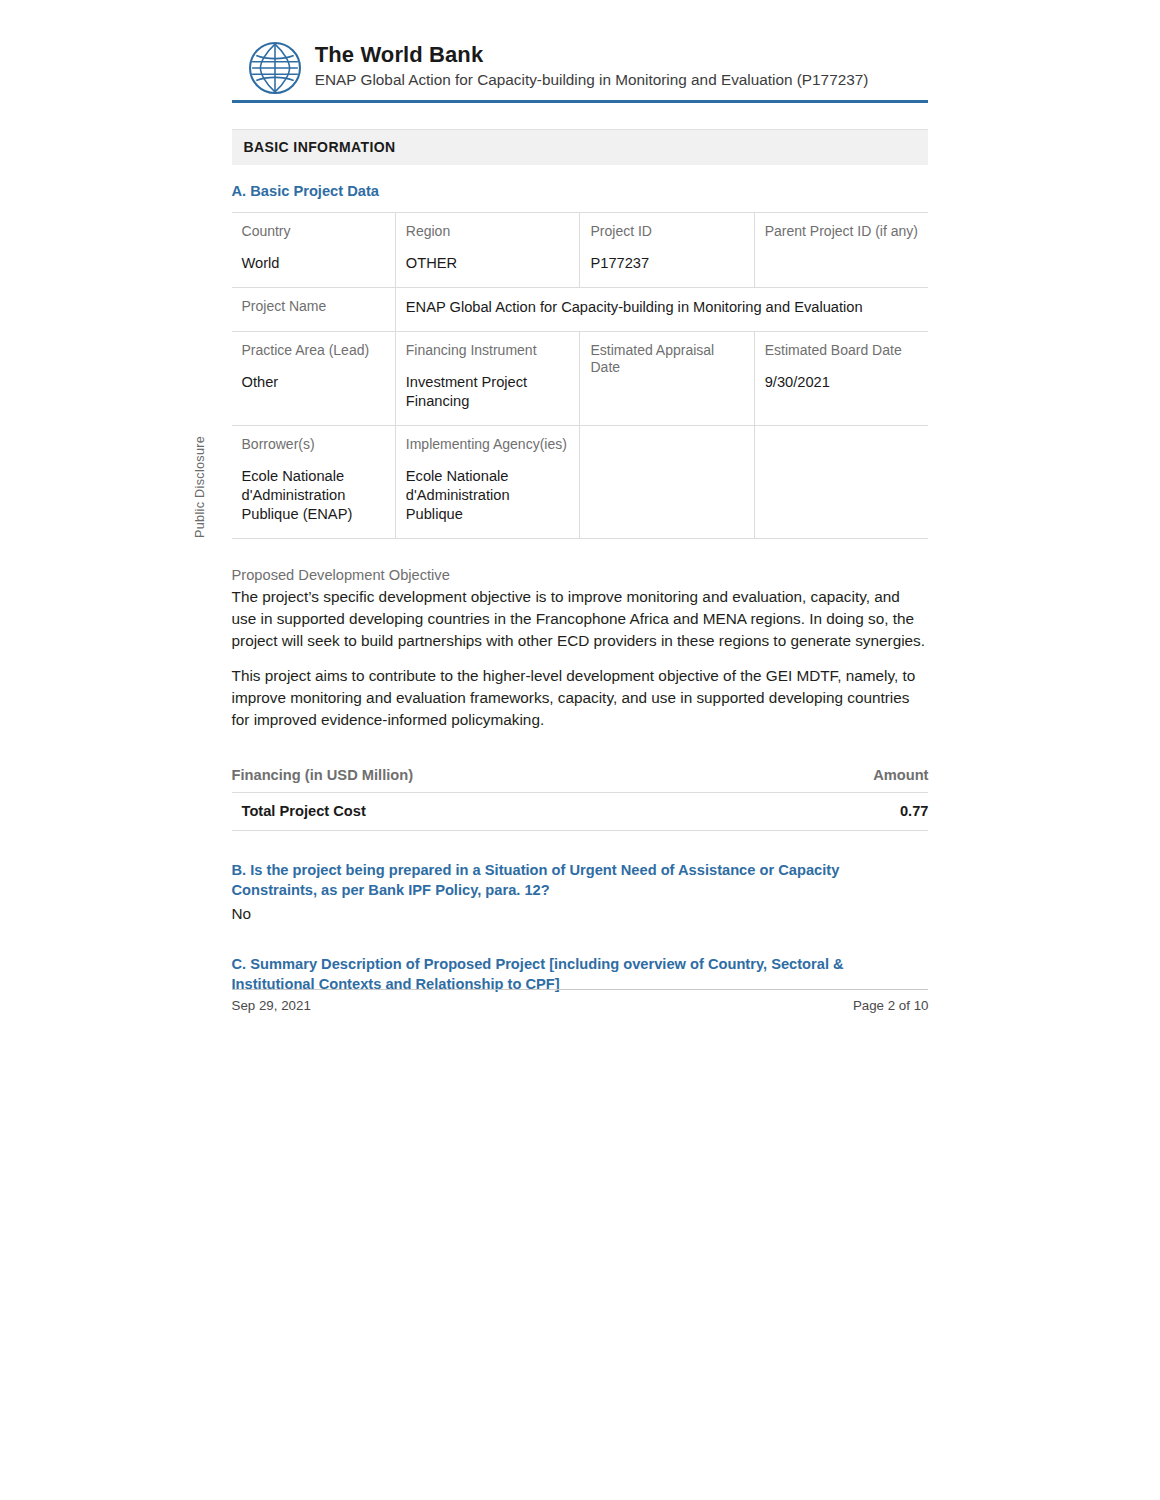Public Disclosure
The World Bank
ENAP Global Action for Capacity-building in Monitoring and Evaluation (P177237)
BASIC INFORMATION
A. Basic Project Data
| Country World | Region OTHER | Project ID P177237 | Parent Project ID (if any) |
| Project Name | ENAP Global Action for Capacity-building in Monitoring and Evaluation |
| Practice Area (Lead) Other | Financing Instrument Investment Project Financing | Estimated Appraisal Date | Estimated Board Date 9/30/2021 |
| Borrower(s) Ecole Nationale d'Administration Publique (ENAP) | Implementing Agency(ies) Ecole Nationale d'Administration Publique | | |
Proposed Development Objective
The project’s specific development objective is to improve monitoring and evaluation, capacity, and use in supported developing countries in the Francophone Africa and MENA regions. In doing so, the project will seek to build partnerships with other ECD providers in these regions to generate synergies.
This project aims to contribute to the higher-level development objective of the GEI MDTF, namely, to improve monitoring and evaluation frameworks, capacity, and use in supported developing countries for improved evidence-informed policymaking.
Financing (in USD Million)
Amount
Total Project Cost
0.77
B. Is the project being prepared in a Situation of Urgent Need of Assistance or Capacity Constraints, as per Bank IPF Policy, para. 12?
No
C. Summary Description of Proposed Project [including overview of Country, Sectoral & Institutional Contexts and Relationship to CPF]
Sep 29, 2021
Page 2 of 10